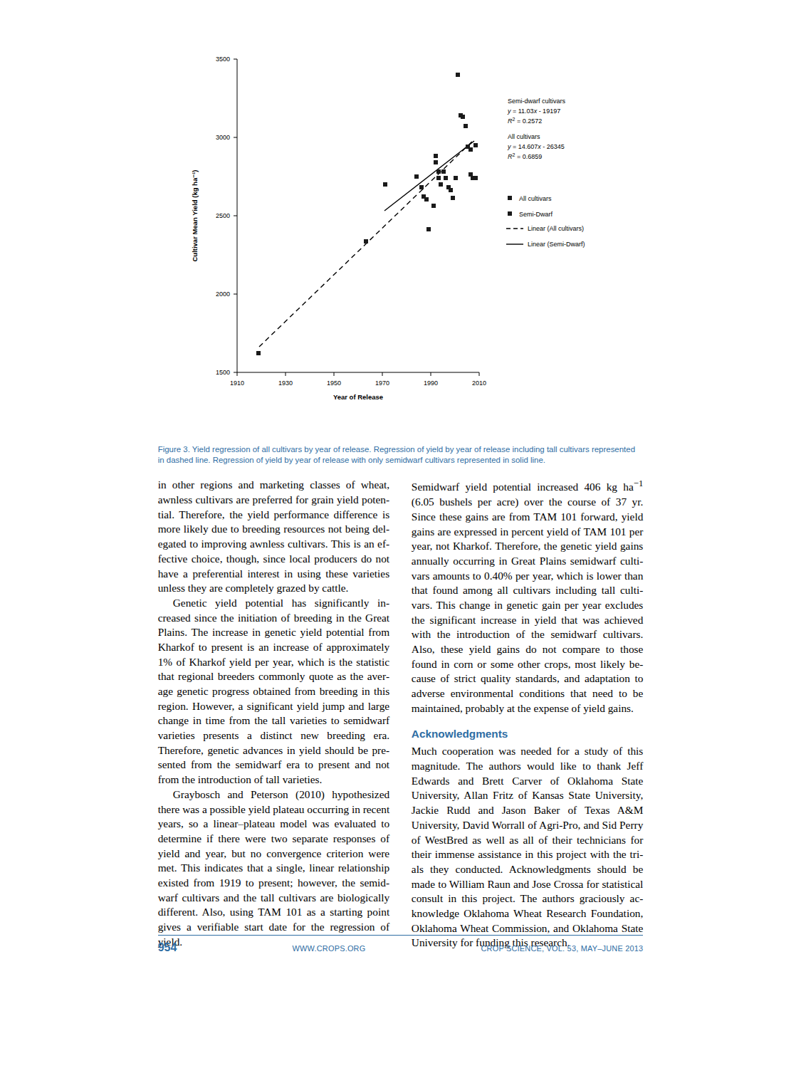Yield regression of all cultivars by year of release Yield increases from about 1570 kg per hectare for a 1919 cultivar to near 3000 kg per hectare for cultivars released around 2005. A dashed regression line fits all cultivars; a solid line fits only semidwarf cultivars released after 1970. 1500 2000 2500 3000 3500 1910 1930 1950 1970 1990 2010 Year of Release Cultivar Mean Yield (kg ha⁻¹) Semi-dwarf cultivars y = 11.03x - 19197 R2 = 0.2572 All cultivars y = 14.607x - 26345 R2 = 0.6859 All cultivars Semi-Dwarf Linear (All cultivars) Linear (Semi-Dwarf)
Figure 3. Yield regression of all cultivars by year of release. Regression of yield by year of release including tall cultivars represented in dashed line. Regression of yield by year of release with only semidwarf cultivars represented in solid line.
in other regions and marketing classes of wheat, awnless cultivars are preferred for grain yield potential. Therefore, the yield performance difference is more likely due to breeding resources not being delegated to improving awnless cultivars. This is an effective choice, though, since local producers do not have a preferential interest in using these varieties unless they are completely grazed by cattle.
Genetic yield potential has significantly increased since the initiation of breeding in the Great Plains. The increase in genetic yield potential from Kharkof to present is an increase of approximately 1% of Kharkof yield per year, which is the statistic that regional breeders commonly quote as the average genetic progress obtained from breeding in this region. However, a significant yield jump and large change in time from the tall varieties to semidwarf varieties presents a distinct new breeding era. Therefore, genetic advances in yield should be presented from the semidwarf era to present and not from the introduction of tall varieties.
Graybosch and Peterson (2010) hypothesized there was a possible yield plateau occurring in recent years, so a linear–plateau model was evaluated to determine if there were two separate responses of yield and year, but no convergence criterion were met. This indicates that a single, linear relationship existed from 1919 to present; however, the semidwarf cultivars and the tall cultivars are biologically different. Also, using TAM 101 as a starting point gives a verifiable start date for the regression of yield.
Semidwarf yield potential increased 406 kg ha−1 (6.05 bushels per acre) over the course of 37 yr. Since these gains are from TAM 101 forward, yield gains are expressed in percent yield of TAM 101 per year, not Kharkof. Therefore, the genetic yield gains annually occurring in Great Plains semidwarf cultivars amounts to 0.40% per year, which is lower than that found among all cultivars including tall cultivars. This change in genetic gain per year excludes the significant increase in yield that was achieved with the introduction of the semidwarf cultivars. Also, these yield gains do not compare to those found in corn or some other crops, most likely because of strict quality standards, and adaptation to adverse environmental conditions that need to be maintained, probably at the expense of yield gains.
Acknowledgments
Much cooperation was needed for a study of this magnitude. The authors would like to thank Jeff Edwards and Brett Carver of Oklahoma State University, Allan Fritz of Kansas State University, Jackie Rudd and Jason Baker of Texas A&M University, David Worrall of Agri-Pro, and Sid Perry of WestBred as well as all of their technicians for their immense assistance in this project with the trials they conducted. Acknowledgments should be made to William Raun and Jose Crossa for statistical consult in this project. The authors graciously acknowledge Oklahoma Wheat Research Foundation, Oklahoma Wheat Commission, and Oklahoma State University for funding this research.
954
www.crops.org
crop science, vol. 53, may–june 2013